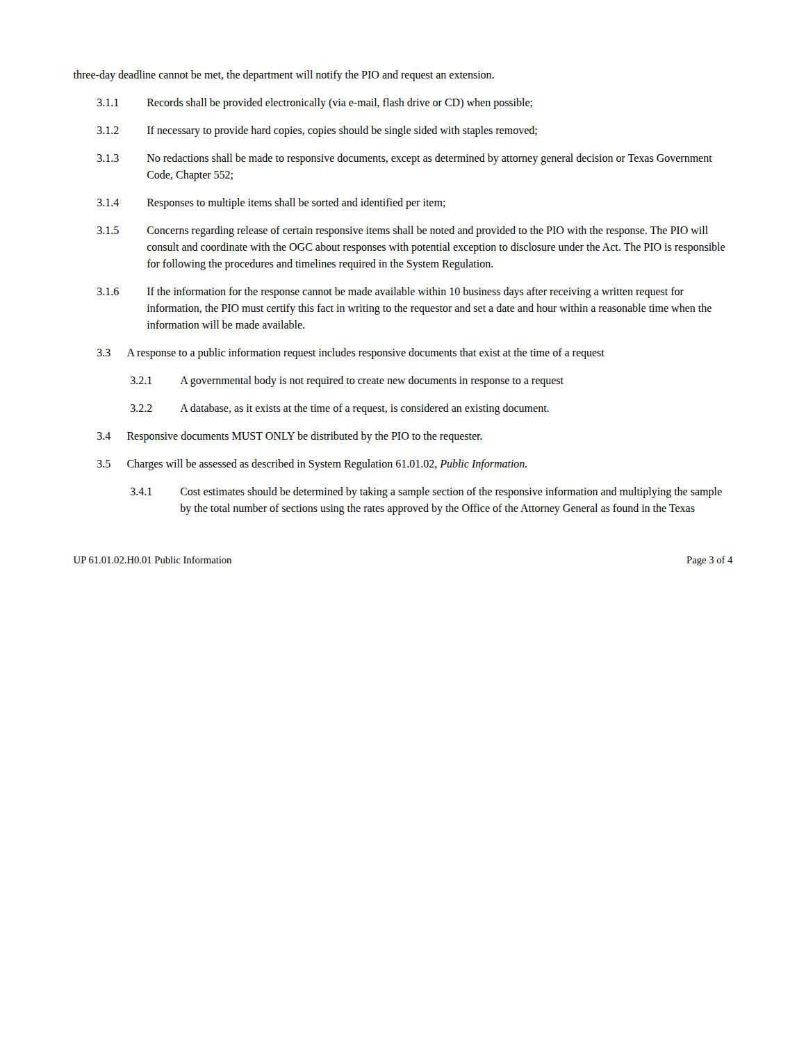three-day deadline cannot be met, the department will notify the PIO and request an extension.
3.1.1 Records shall be provided electronically (via e-mail, flash drive or CD) when possible;
3.1.2 If necessary to provide hard copies, copies should be single sided with staples removed;
3.1.3 No redactions shall be made to responsive documents, except as determined by attorney general decision or Texas Government Code, Chapter 552;
3.1.4 Responses to multiple items shall be sorted and identified per item;
3.1.5 Concerns regarding release of certain responsive items shall be noted and provided to the PIO with the response. The PIO will consult and coordinate with the OGC about responses with potential exception to disclosure under the Act. The PIO is responsible for following the procedures and timelines required in the System Regulation.
3.1.6 If the information for the response cannot be made available within 10 business days after receiving a written request for information, the PIO must certify this fact in writing to the requestor and set a date and hour within a reasonable time when the information will be made available.
3.3 A response to a public information request includes responsive documents that exist at the time of a request
3.2.1 A governmental body is not required to create new documents in response to a request
3.2.2 A database, as it exists at the time of a request, is considered an existing document.
3.4 Responsive documents MUST ONLY be distributed by the PIO to the requester.
3.5 Charges will be assessed as described in System Regulation 61.01.02, Public Information.
3.4.1 Cost estimates should be determined by taking a sample section of the responsive information and multiplying the sample by the total number of sections using the rates approved by the Office of the Attorney General as found in the Texas
UP 61.01.02.H0.01 Public Information Page 3 of 4